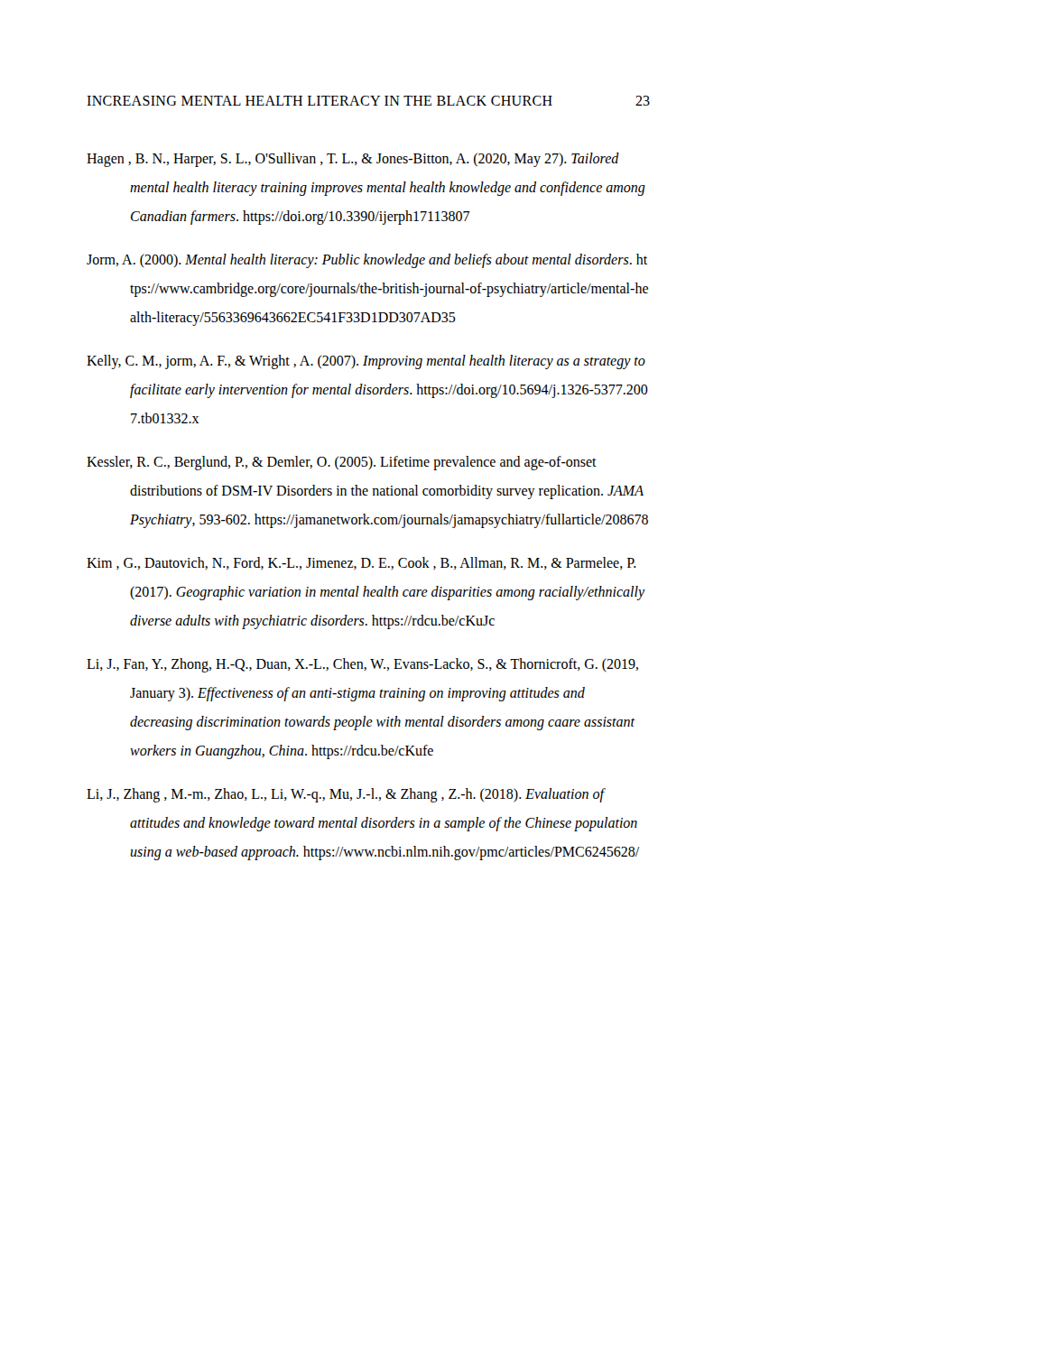Increasing Mental Health Literacy in the Black Church 23
Hagen , B. N., Harper, S. L., O'Sullivan , T. L., & Jones-Bitton, A. (2020, May 27). Tailored mental health literacy training improves mental health knowledge and confidence among Canadian farmers. https://doi.org/10.3390/ijerph17113807
Jorm, A. (2000). Mental health literacy: Public knowledge and beliefs about mental disorders. https://www.cambridge.org/core/journals/the-british-journal-of-psychiatry/article/mental-health-literacy/5563369643662EC541F33D1DD307AD35
Kelly, C. M., jorm, A. F., & Wright , A. (2007). Improving mental health literacy as a strategy to facilitate early intervention for mental disorders. https://doi.org/10.5694/j.1326-5377.2007.tb01332.x
Kessler, R. C., Berglund, P., & Demler, O. (2005). Lifetime prevalence and age-of-onset distributions of DSM-IV Disorders in the national comorbidity survey replication. JAMA Psychiatry, 593-602. https://jamanetwork.com/journals/jamapsychiatry/fullarticle/208678
Kim , G., Dautovich, N., Ford, K.-L., Jimenez, D. E., Cook , B., Allman, R. M., & Parmelee, P. (2017). Geographic variation in mental health care disparities among racially/ethnically diverse adults with psychiatric disorders. https://rdcu.be/cKuJc
Li, J., Fan, Y., Zhong, H.-Q., Duan, X.-L., Chen, W., Evans-Lacko, S., & Thornicroft, G. (2019, January 3). Effectiveness of an anti-stigma training on improving attitudes and decreasing discrimination towards people with mental disorders among caare assistant workers in Guangzhou, China. https://rdcu.be/cKufe
Li, J., Zhang , M.-m., Zhao, L., Li, W.-q., Mu, J.-l., & Zhang , Z.-h. (2018). Evaluation of attitudes and knowledge toward mental disorders in a sample of the Chinese population using a web-based approach. https://www.ncbi.nlm.nih.gov/pmc/articles/PMC6245628/